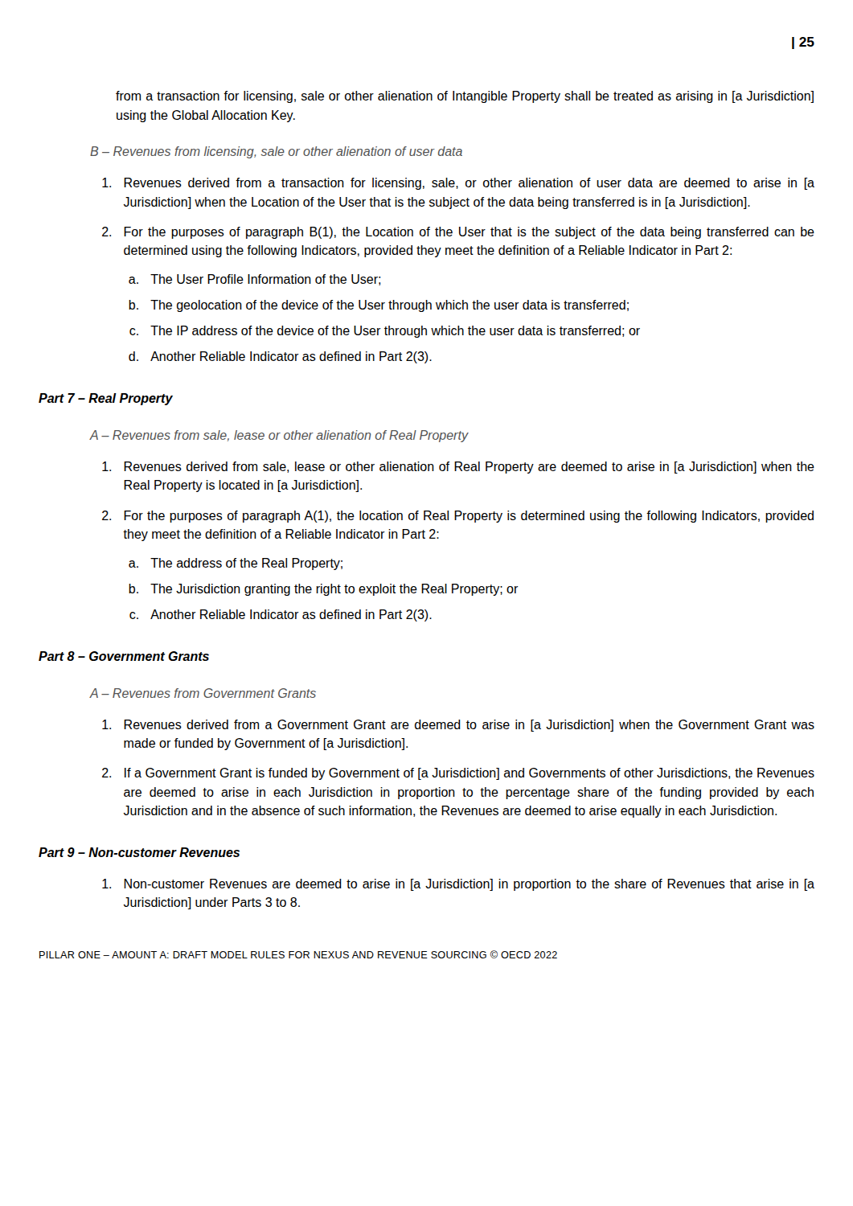| 25
from a transaction for licensing, sale or other alienation of Intangible Property shall be treated as arising in [a Jurisdiction] using the Global Allocation Key.
B – Revenues from licensing, sale or other alienation of user data
Revenues derived from a transaction for licensing, sale, or other alienation of user data are deemed to arise in [a Jurisdiction] when the Location of the User that is the subject of the data being transferred is in [a Jurisdiction].
For the purposes of paragraph B(1), the Location of the User that is the subject of the data being transferred can be determined using the following Indicators, provided they meet the definition of a Reliable Indicator in Part 2:
The User Profile Information of the User;
The geolocation of the device of the User through which the user data is transferred;
The IP address of the device of the User through which the user data is transferred; or
Another Reliable Indicator as defined in Part 2(3).
Part 7 – Real Property
A – Revenues from sale, lease or other alienation of Real Property
Revenues derived from sale, lease or other alienation of Real Property are deemed to arise in [a Jurisdiction] when the Real Property is located in [a Jurisdiction].
For the purposes of paragraph A(1), the location of Real Property is determined using the following Indicators, provided they meet the definition of a Reliable Indicator in Part 2:
The address of the Real Property;
The Jurisdiction granting the right to exploit the Real Property; or
Another Reliable Indicator as defined in Part 2(3).
Part 8 – Government Grants
A – Revenues from Government Grants
Revenues derived from a Government Grant are deemed to arise in [a Jurisdiction] when the Government Grant was made or funded by Government of [a Jurisdiction].
If a Government Grant is funded by Government of [a Jurisdiction] and Governments of other Jurisdictions, the Revenues are deemed to arise in each Jurisdiction in proportion to the percentage share of the funding provided by each Jurisdiction and in the absence of such information, the Revenues are deemed to arise equally in each Jurisdiction.
Part 9 – Non-customer Revenues
Non-customer Revenues are deemed to arise in [a Jurisdiction] in proportion to the share of Revenues that arise in [a Jurisdiction] under Parts 3 to 8.
PILLAR ONE – AMOUNT A: DRAFT MODEL RULES FOR NEXUS AND REVENUE SOURCING © OECD 2022